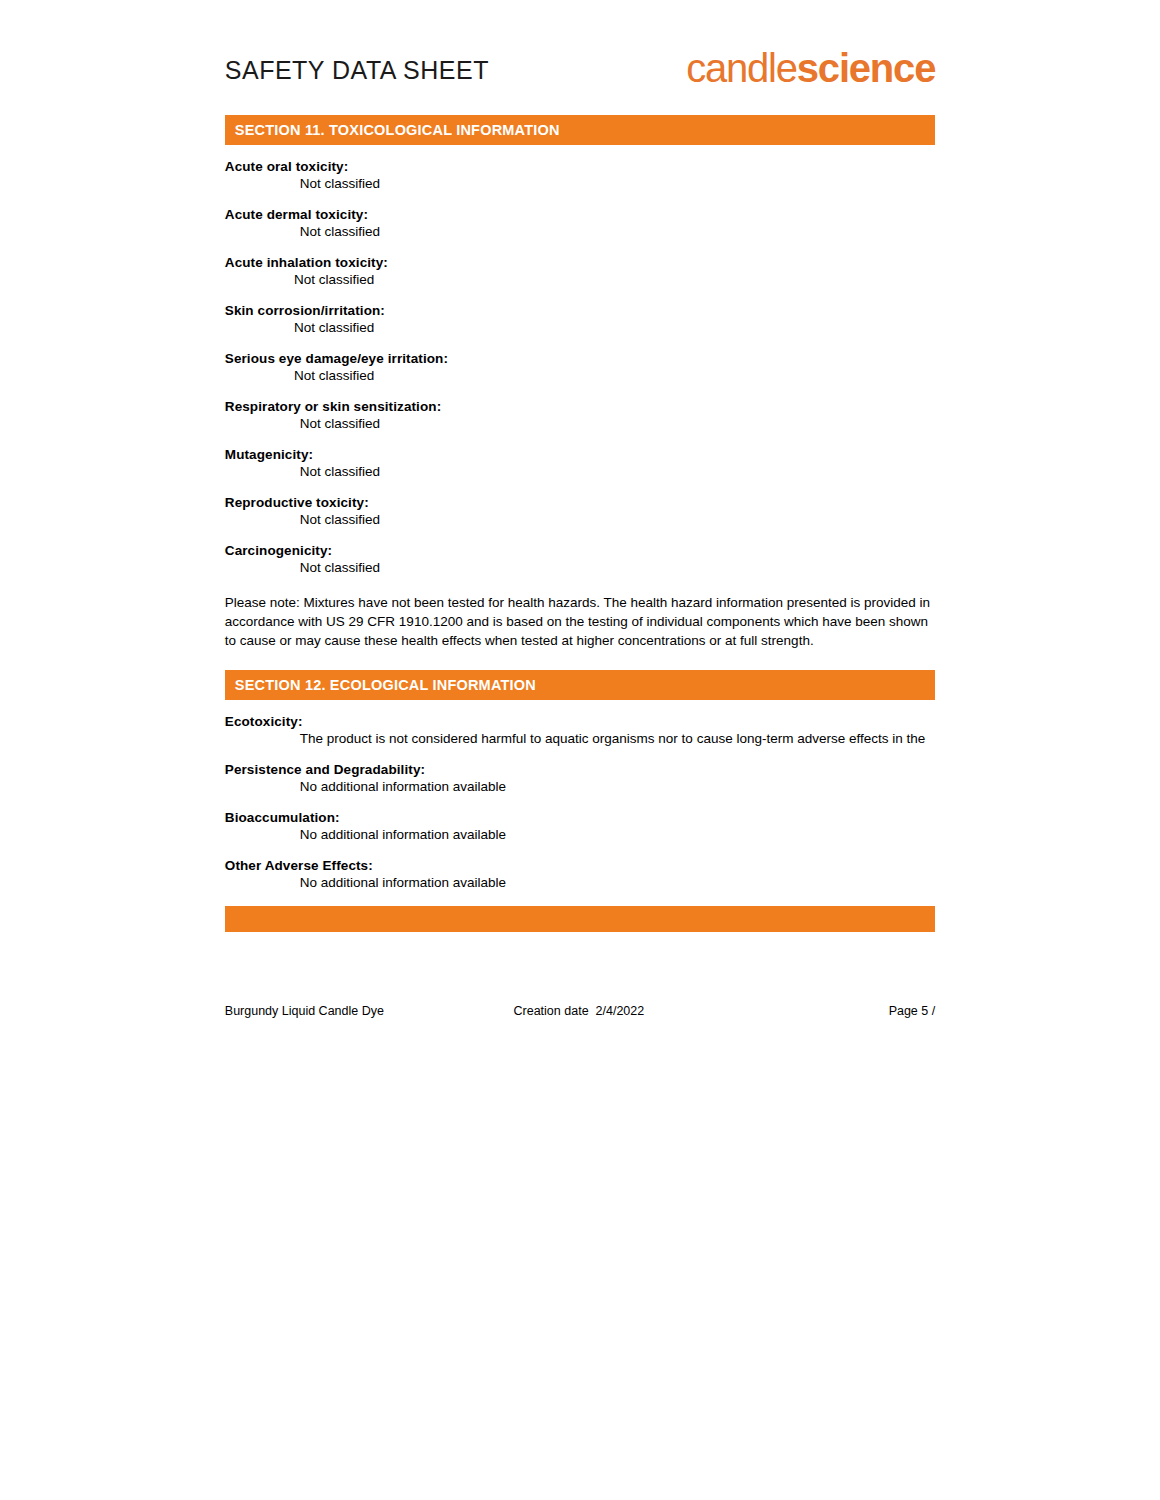SAFETY DATA SHEET
candle science
SECTION 11. TOXICOLOGICAL INFORMATION
Acute oral toxicity:
Not classified
Acute dermal toxicity:
Not classified
Acute inhalation toxicity:
Not classified
Skin corrosion/irritation:
Not classified
Serious eye damage/eye irritation:
Not classified
Respiratory or skin sensitization:
Not classified
Mutagenicity:
Not classified
Reproductive toxicity:
Not classified
Carcinogenicity:
Not classified
Please note: Mixtures have not been tested for health hazards. The health hazard information presented is provided in accordance with US 29 CFR 1910.1200 and is based on the testing of individual components which have been shown to cause or may cause these health effects when tested at higher concentrations or at full strength.
SECTION 12. ECOLOGICAL INFORMATION
Ecotoxicity:
The product is not considered harmful to aquatic organisms nor to cause long-term adverse effects in the
Persistence and Degradability:
No additional information available
Bioaccumulation:
No additional information available
Other Adverse Effects:
No additional information available
Burgundy Liquid Candle Dye
Creation date 2/4/2022
Page 5 /